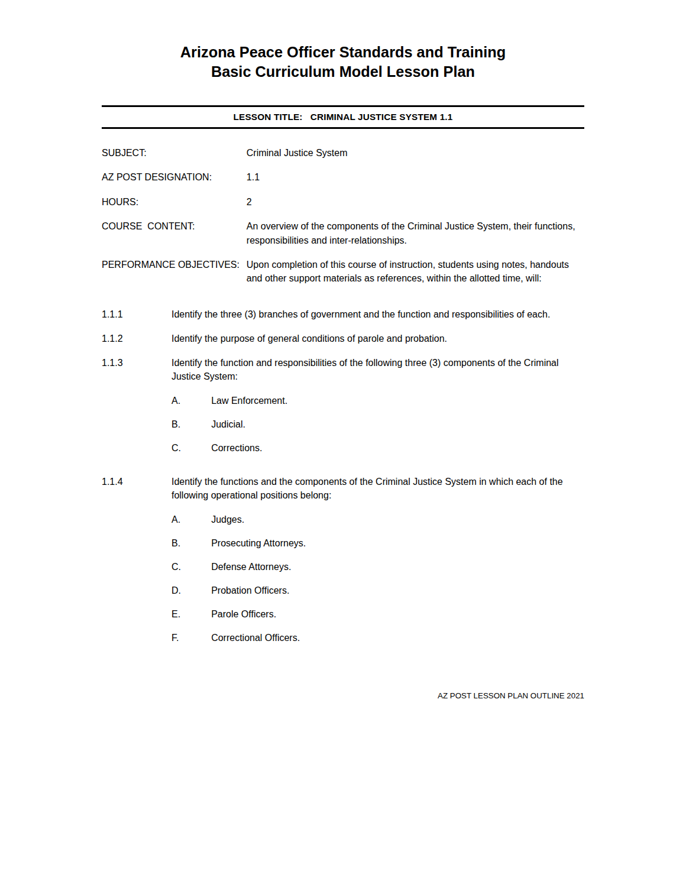Arizona Peace Officer Standards and Training
Basic Curriculum Model Lesson Plan
LESSON TITLE: CRIMINAL JUSTICE SYSTEM 1.1
| SUBJECT: | Criminal Justice System |
| AZ POST DESIGNATION: | 1.1 |
| HOURS: | 2 |
| COURSE CONTENT: | An overview of the components of the Criminal Justice System, their functions, responsibilities and inter-relationships. |
| PERFORMANCE OBJECTIVES: | Upon completion of this course of instruction, students using notes, handouts and other support materials as references, within the allotted time, will: |
| 1.1.1 | Identify the three (3) branches of government and the function and responsibilities of each. |
| 1.1.2 | Identify the purpose of general conditions of parole and probation. |
| 1.1.3 | Identify the function and responsibilities of the following three (3) components of the Criminal Justice System: / A. / Law Enforcement. / / B. / Judicial. / / C. / Corrections. / |
| 1.1.4 | Identify the functions and the components of the Criminal Justice System in which each of the following operational positions belong: / A. / Judges. / / B. / Prosecuting Attorneys. / / C. / Defense Attorneys. / / D. / Probation Officers. / / E. / Parole Officers. / / F. / Correctional Officers. / |
AZ POST LESSON PLAN OUTLINE 2021